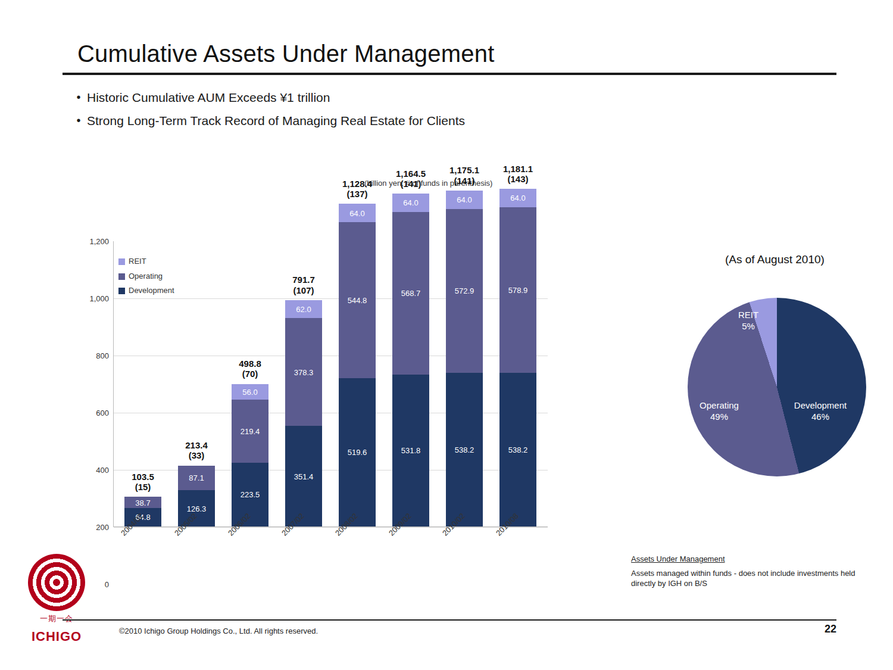Cumulative Assets Under Management
•
Historic Cumulative AUM Exceeds ¥1 trillion
•
Strong Long-Term Track Record of Managing Real Estate for Clients
(billion yen, # of funds in parenthesis)
1,200
1,000
800
600
400
200
0
REIT
Operating
Development
103.5
(15)
38.7
64.8
213.4
(33)
87.1
126.3
498.8
(70)
56.0
219.4
223.5
791.7
(107)
62.0
378.3
351.4
1,128.4
(137)
64.0
544.8
519.6
1,164.5
(141)
64.0
568.7
531.8
1,175.1
(141)
64.0
572.9
538.2
1,181.1
(143)
64.0
578.9
538.2
2004/02
2005/02
2006/02
2007/02
2008/02
2009/02
2010/02
2010/08
(As of August 2010)
Development
46%
Operating
49%
REIT
5%
Assets Under Management
Assets managed within funds - does not include investments held directly by IGH on B/S
ICHIGO
©2010 Ichigo Group Holdings Co., Ltd. All rights reserved.
22